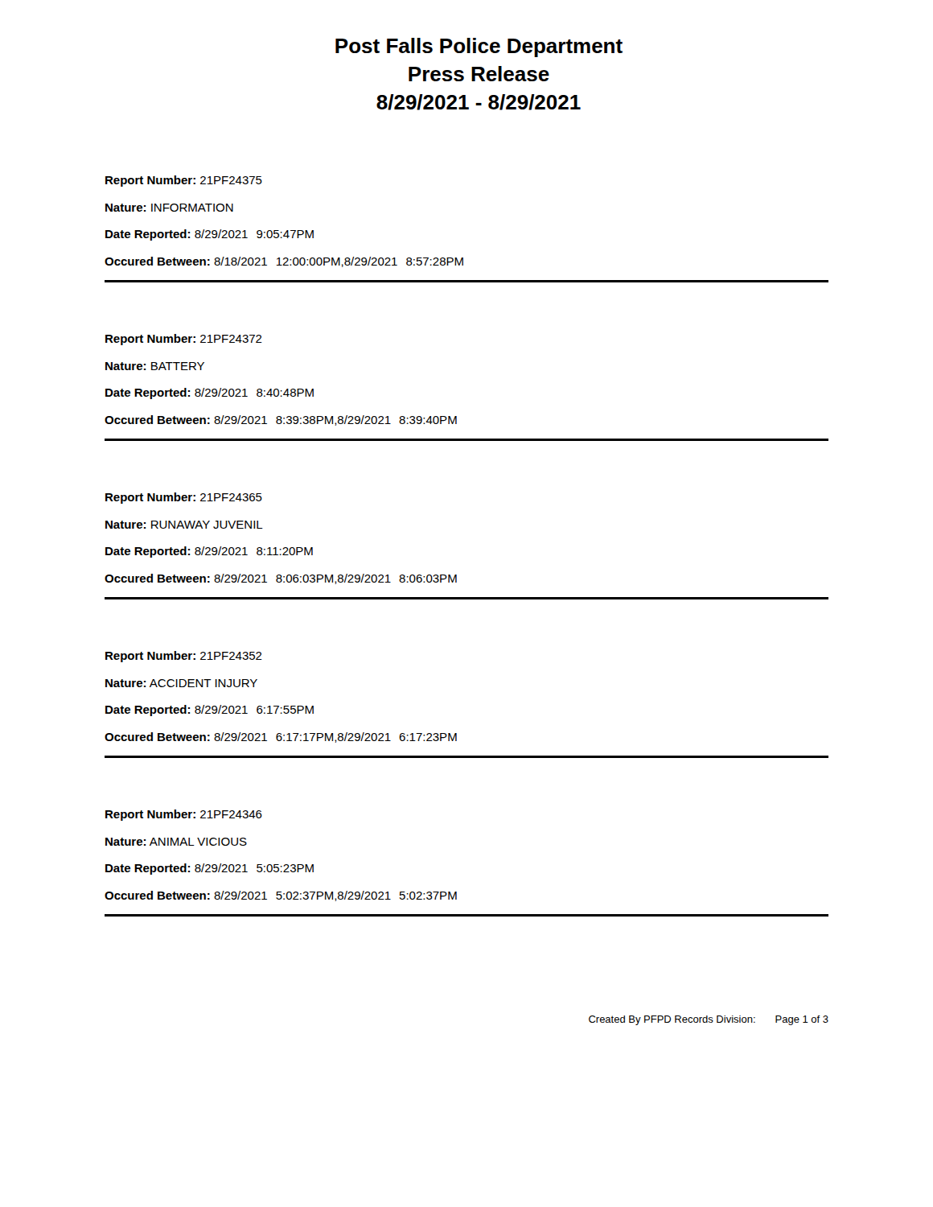Post Falls Police Department
Press Release
8/29/2021 - 8/29/2021
Report Number: 21PF24375
Nature: INFORMATION
Date Reported: 8/29/2021 9:05:47PM
Occured Between: 8/18/2021 12:00:00PM,8/29/2021 8:57:28PM
Report Number: 21PF24372
Nature: BATTERY
Date Reported: 8/29/2021 8:40:48PM
Occured Between: 8/29/2021 8:39:38PM,8/29/2021 8:39:40PM
Report Number: 21PF24365
Nature: RUNAWAY JUVENIL
Date Reported: 8/29/2021 8:11:20PM
Occured Between: 8/29/2021 8:06:03PM,8/29/2021 8:06:03PM
Report Number: 21PF24352
Nature: ACCIDENT INJURY
Date Reported: 8/29/2021 6:17:55PM
Occured Between: 8/29/2021 6:17:17PM,8/29/2021 6:17:23PM
Report Number: 21PF24346
Nature: ANIMAL VICIOUS
Date Reported: 8/29/2021 5:05:23PM
Occured Between: 8/29/2021 5:02:37PM,8/29/2021 5:02:37PM
Created By PFPD Records Division: Page 1 of 3